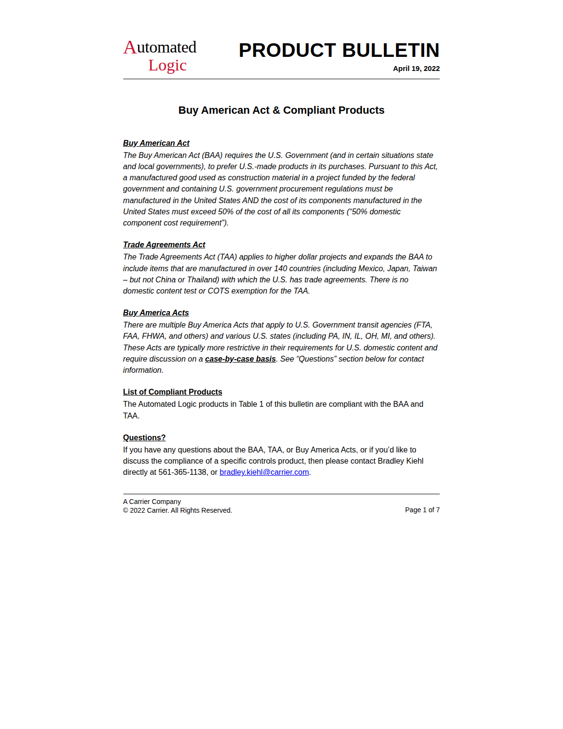Automated
Logic
PRODUCT BULLETIN
April 19, 2022
Buy American Act & Compliant Products
Buy American Act
The Buy American Act (BAA) requires the U.S. Government (and in certain situations state and local governments), to prefer U.S.-made products in its purchases. Pursuant to this Act, a manufactured good used as construction material in a project funded by the federal government and containing U.S. government procurement regulations must be manufactured in the United States AND the cost of its components manufactured in the United States must exceed 50% of the cost of all its components (“50% domestic component cost requirement”).
Trade Agreements Act
The Trade Agreements Act (TAA) applies to higher dollar projects and expands the BAA to include items that are manufactured in over 140 countries (including Mexico, Japan, Taiwan – but not China or Thailand) with which the U.S. has trade agreements. There is no domestic content test or COTS exemption for the TAA.
Buy America Acts
There are multiple Buy America Acts that apply to U.S. Government transit agencies (FTA, FAA, FHWA, and others) and various U.S. states (including PA, IN, IL, OH, MI, and others). These Acts are typically more restrictive in their requirements for U.S. domestic content and require discussion on a case-by-case basis. See “Questions” section below for contact information.
List of Compliant Products
The Automated Logic products in Table 1 of this bulletin are compliant with the BAA and TAA.
Questions?
If you have any questions about the BAA, TAA, or Buy America Acts, or if you’d like to discuss the compliance of a specific controls product, then please contact Bradley Kiehl directly at 561-365-1138, or bradley.kiehl@carrier.com.
A Carrier Company
© 2022 Carrier. All Rights Reserved.
Page 1 of 7